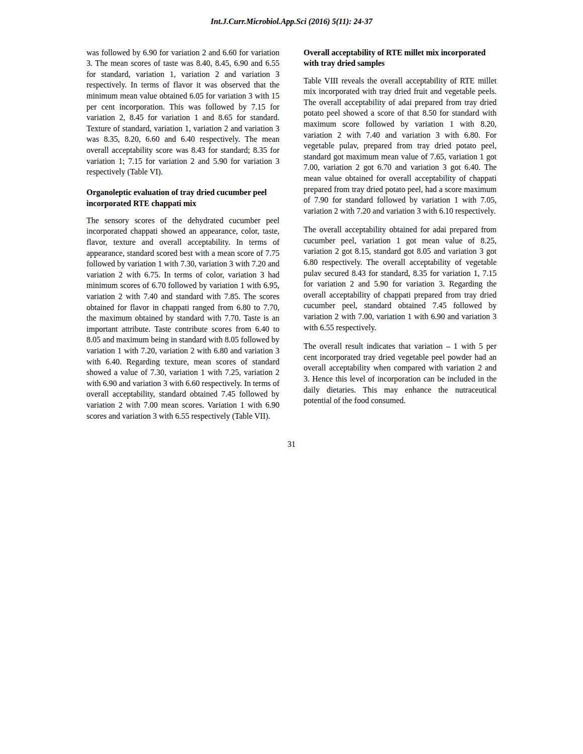Int.J.Curr.Microbiol.App.Sci (2016) 5(11): 24-37
was followed by 6.90 for variation 2 and 6.60 for variation 3. The mean scores of taste was 8.40, 8.45, 6.90 and 6.55 for standard, variation 1, variation 2 and variation 3 respectively. In terms of flavor it was observed that the minimum mean value obtained 6.05 for variation 3 with 15 per cent incorporation. This was followed by 7.15 for variation 2, 8.45 for variation 1 and 8.65 for standard. Texture of standard, variation 1, variation 2 and variation 3 was 8.35, 8.20, 6.60 and 6.40 respectively. The mean overall acceptability score was 8.43 for standard; 8.35 for variation 1; 7.15 for variation 2 and 5.90 for variation 3 respectively (Table VI).
Organoleptic evaluation of tray dried cucumber peel incorporated RTE chappati mix
The sensory scores of the dehydrated cucumber peel incorporated chappati showed an appearance, color, taste, flavor, texture and overall acceptability. In terms of appearance, standard scored best with a mean score of 7.75 followed by variation 1 with 7.30, variation 3 with 7.20 and variation 2 with 6.75. In terms of color, variation 3 had minimum scores of 6.70 followed by variation 1 with 6.95, variation 2 with 7.40 and standard with 7.85. The scores obtained for flavor in chappati ranged from 6.80 to 7.70, the maximum obtained by standard with 7.70. Taste is an important attribute. Taste contribute scores from 6.40 to 8.05 and maximum being in standard with 8.05 followed by variation 1 with 7.20, variation 2 with 6.80 and variation 3 with 6.40. Regarding texture, mean scores of standard showed a value of 7.30, variation 1 with 7.25, variation 2 with 6.90 and variation 3 with 6.60 respectively. In terms of overall acceptability, standard obtained 7.45 followed by variation 2 with 7.00 mean scores. Variation 1 with 6.90 scores and variation 3 with 6.55 respectively (Table VII).
Overall acceptability of RTE millet mix incorporated with tray dried samples
Table VIII reveals the overall acceptability of RTE millet mix incorporated with tray dried fruit and vegetable peels. The overall acceptability of adai prepared from tray dried potato peel showed a score of that 8.50 for standard with maximum score followed by variation 1 with 8.20, variation 2 with 7.40 and variation 3 with 6.80. For vegetable pulav, prepared from tray dried potato peel, standard got maximum mean value of 7.65, variation 1 got 7.00, variation 2 got 6.70 and variation 3 got 6.40. The mean value obtained for overall acceptability of chappati prepared from tray dried potato peel, had a score maximum of 7.90 for standard followed by variation 1 with 7.05, variation 2 with 7.20 and variation 3 with 6.10 respectively.
The overall acceptability obtained for adai prepared from cucumber peel, variation 1 got mean value of 8.25, variation 2 got 8.15, standard got 8.05 and variation 3 got 6.80 respectively. The overall acceptability of vegetable pulav secured 8.43 for standard, 8.35 for variation 1, 7.15 for variation 2 and 5.90 for variation 3. Regarding the overall acceptability of chappati prepared from tray dried cucumber peel, standard obtained 7.45 followed by variation 2 with 7.00, variation 1 with 6.90 and variation 3 with 6.55 respectively.
The overall result indicates that variation – 1 with 5 per cent incorporated tray dried vegetable peel powder had an overall acceptability when compared with variation 2 and 3. Hence this level of incorporation can be included in the daily dietaries. This may enhance the nutraceutical potential of the food consumed.
31